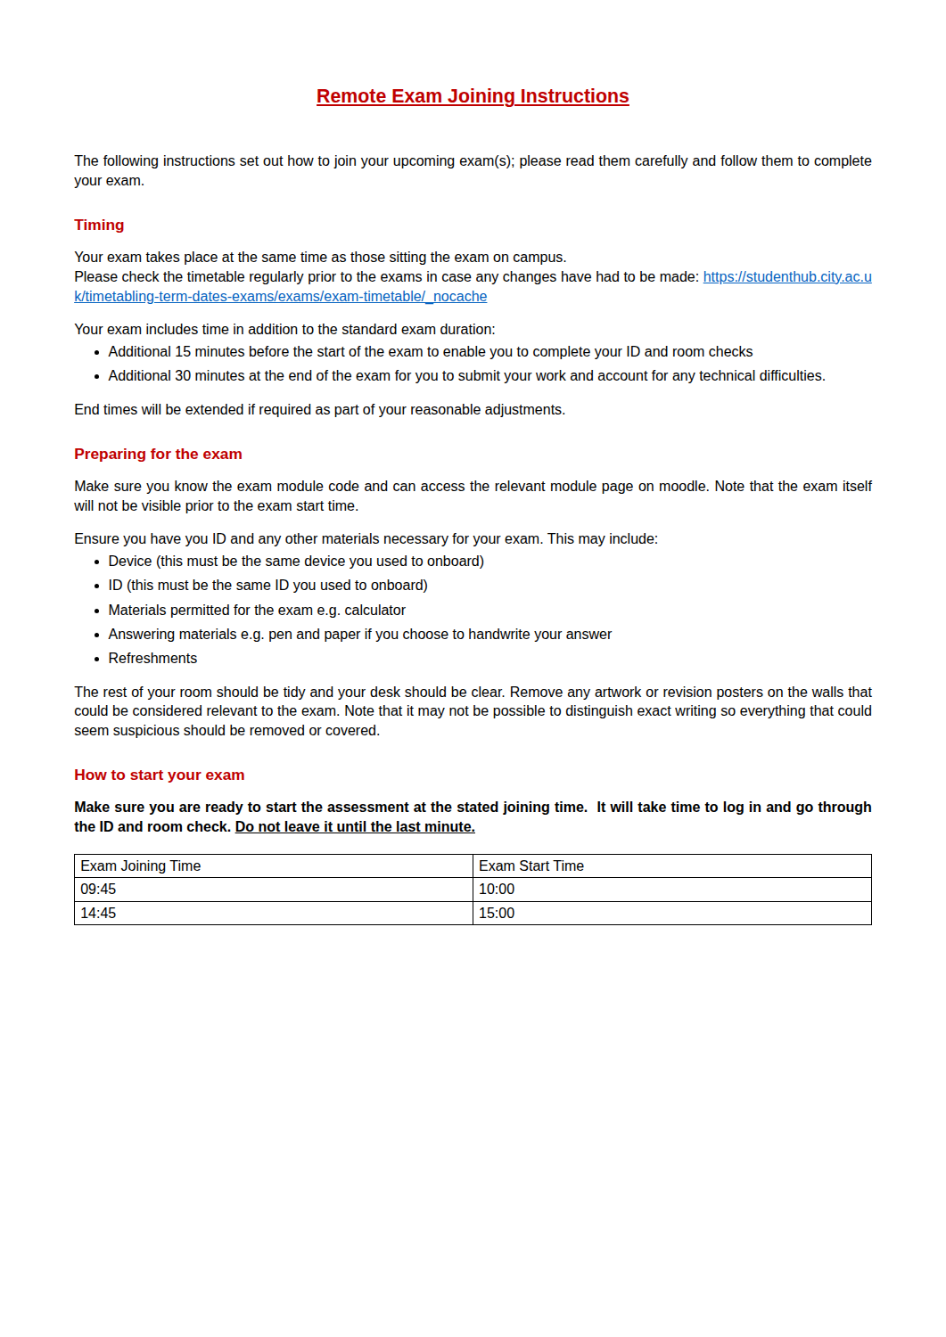Remote Exam Joining Instructions
The following instructions set out how to join your upcoming exam(s); please read them carefully and follow them to complete your exam.
Timing
Your exam takes place at the same time as those sitting the exam on campus.
Please check the timetable regularly prior to the exams in case any changes have had to be made: https://studenthub.city.ac.uk/timetabling-term-dates-exams/exams/exam-timetable/_nocache
Your exam includes time in addition to the standard exam duration:
Additional 15 minutes before the start of the exam to enable you to complete your ID and room checks
Additional 30 minutes at the end of the exam for you to submit your work and account for any technical difficulties.
End times will be extended if required as part of your reasonable adjustments.
Preparing for the exam
Make sure you know the exam module code and can access the relevant module page on moodle. Note that the exam itself will not be visible prior to the exam start time.
Ensure you have you ID and any other materials necessary for your exam. This may include:
Device (this must be the same device you used to onboard)
ID (this must be the same ID you used to onboard)
Materials permitted for the exam e.g. calculator
Answering materials e.g. pen and paper if you choose to handwrite your answer
Refreshments
The rest of your room should be tidy and your desk should be clear. Remove any artwork or revision posters on the walls that could be considered relevant to the exam. Note that it may not be possible to distinguish exact writing so everything that could seem suspicious should be removed or covered.
How to start your exam
Make sure you are ready to start the assessment at the stated joining time. It will take time to log in and go through the ID and room check. Do not leave it until the last minute.
| Exam Joining Time | Exam Start Time |
| 09:45 | 10:00 |
| 14:45 | 15:00 |